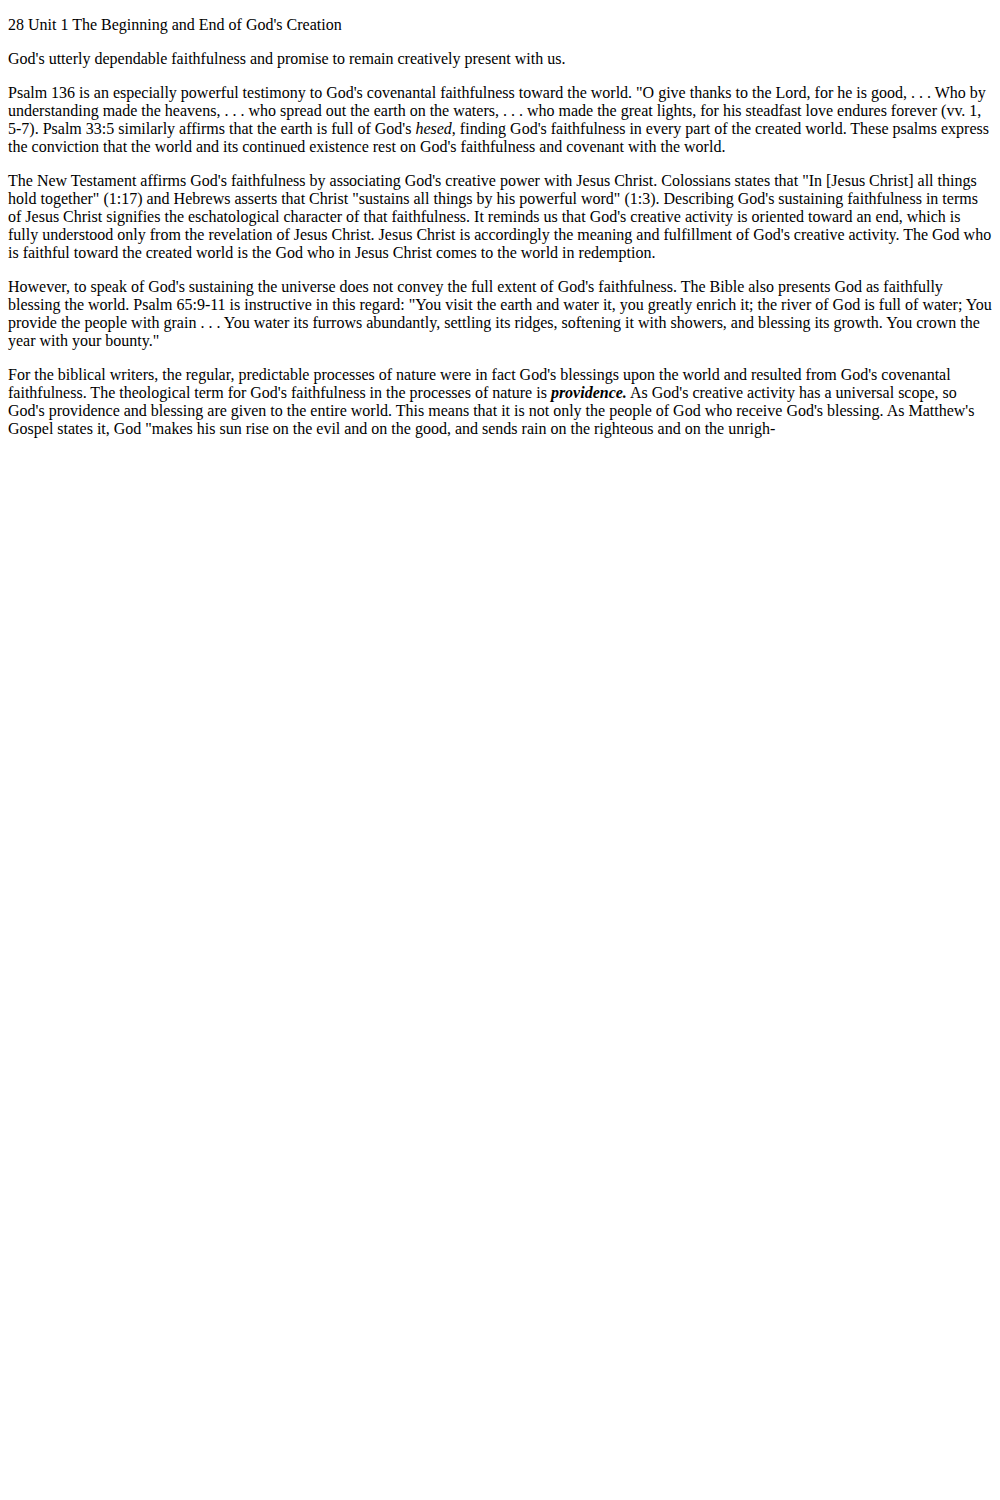28 Unit 1 The Beginning and End of God's Creation
God's utterly dependable faithfulness and promise to remain creatively present with us.
Psalm 136 is an especially powerful testimony to God's covenantal faithfulness toward the world. "O give thanks to the Lord, for he is good, . . . Who by understanding made the heavens, . . . who spread out the earth on the waters, . . . who made the great lights, for his steadfast love endures forever (vv. 1, 5-7). Psalm 33:5 similarly affirms that the earth is full of God's hesed, finding God's faithfulness in every part of the created world. These psalms express the conviction that the world and its continued existence rest on God's faithfulness and covenant with the world.
The New Testament affirms God's faithfulness by associating God's creative power with Jesus Christ. Colossians states that "In [Jesus Christ] all things hold together" (1:17) and Hebrews asserts that Christ "sustains all things by his powerful word" (1:3). Describing God's sustaining faithfulness in terms of Jesus Christ signifies the eschatological character of that faithfulness. It reminds us that God's creative activity is oriented toward an end, which is fully understood only from the revelation of Jesus Christ. Jesus Christ is accordingly the meaning and fulfillment of God's creative activity. The God who is faithful toward the created world is the God who in Jesus Christ comes to the world in redemption.
However, to speak of God's sustaining the universe does not convey the full extent of God's faithfulness. The Bible also presents God as faithfully blessing the world. Psalm 65:9-11 is instructive in this regard: "You visit the earth and water it, you greatly enrich it; the river of God is full of water; You provide the people with grain . . . You water its furrows abundantly, settling its ridges, softening it with showers, and blessing its growth. You crown the year with your bounty."
For the biblical writers, the regular, predictable processes of nature were in fact God's blessings upon the world and resulted from God's covenantal faithfulness. The theological term for God's faithfulness in the processes of nature is providence. As God's creative activity has a universal scope, so God's providence and blessing are given to the entire world. This means that it is not only the people of God who receive God's blessing. As Matthew's Gospel states it, God "makes his sun rise on the evil and on the good, and sends rain on the righteous and on the unrigh-